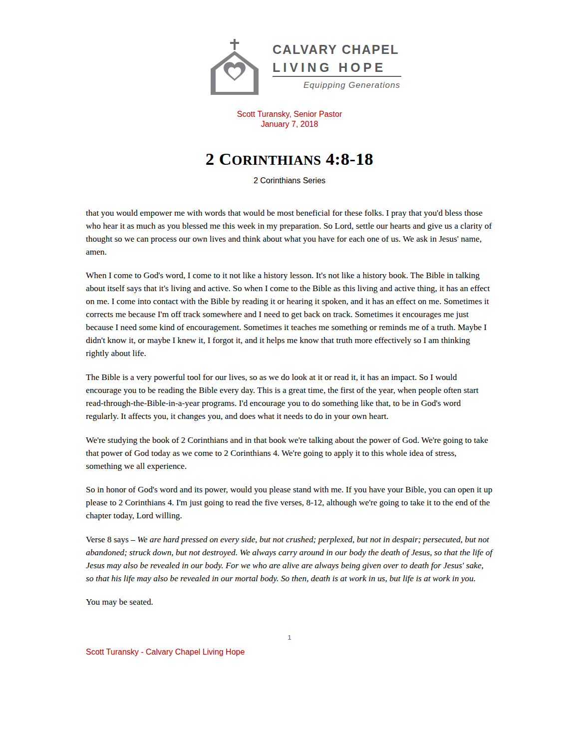CALVARY CHAPEL LIVING HOPE Equipping Generations
Scott Turansky, Senior Pastor
January 7, 2018
2 CORINTHIANS 4:8-18
2 Corinthians Series
that you would empower me with words that would be most beneficial for these folks. I pray that you'd bless those who hear it as much as you blessed me this week in my preparation. So Lord, settle our hearts and give us a clarity of thought so we can process our own lives and think about what you have for each one of us. We ask in Jesus' name, amen.
When I come to God's word, I come to it not like a history lesson. It's not like a history book. The Bible in talking about itself says that it's living and active. So when I come to the Bible as this living and active thing, it has an effect on me. I come into contact with the Bible by reading it or hearing it spoken, and it has an effect on me. Sometimes it corrects me because I'm off track somewhere and I need to get back on track. Sometimes it encourages me just because I need some kind of encouragement. Sometimes it teaches me something or reminds me of a truth. Maybe I didn't know it, or maybe I knew it, I forgot it, and it helps me know that truth more effectively so I am thinking rightly about life.
The Bible is a very powerful tool for our lives, so as we do look at it or read it, it has an impact. So I would encourage you to be reading the Bible every day. This is a great time, the first of the year, when people often start read-through-the-Bible-in-a-year programs. I'd encourage you to do something like that, to be in God's word regularly. It affects you, it changes you, and does what it needs to do in your own heart.
We're studying the book of 2 Corinthians and in that book we're talking about the power of God. We're going to take that power of God today as we come to 2 Corinthians 4. We're going to apply it to this whole idea of stress, something we all experience.
So in honor of God's word and its power, would you please stand with me. If you have your Bible, you can open it up please to 2 Corinthians 4. I'm just going to read the five verses, 8-12, although we're going to take it to the end of the chapter today, Lord willing.
Verse 8 says – We are hard pressed on every side, but not crushed; perplexed, but not in despair; persecuted, but not abandoned; struck down, but not destroyed. We always carry around in our body the death of Jesus, so that the life of Jesus may also be revealed in our body. For we who are alive are always being given over to death for Jesus' sake, so that his life may also be revealed in our mortal body. So then, death is at work in us, but life is at work in you.
You may be seated.
1
Scott Turansky - Calvary Chapel Living Hope